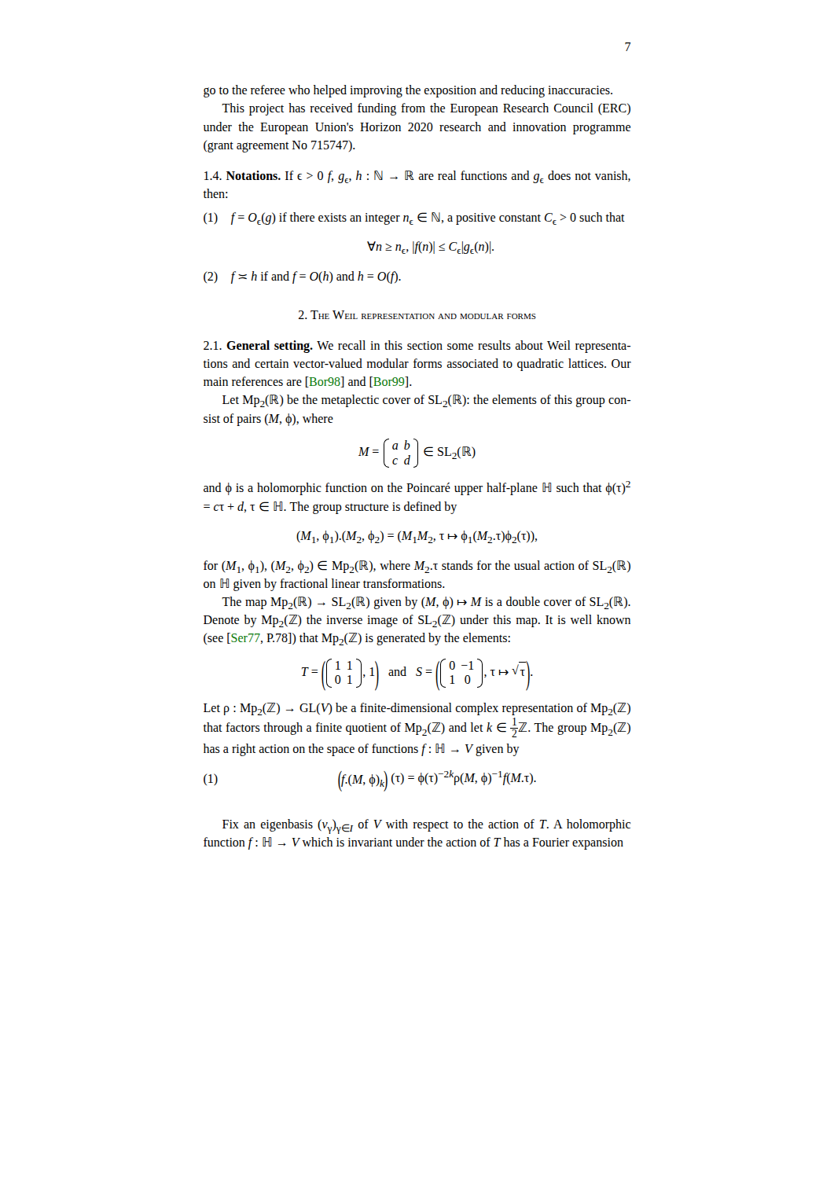7
go to the referee who helped improving the exposition and reducing inaccuracies.
This project has received funding from the European Research Council (ERC) under the European Union's Horizon 2020 research and innovation programme (grant agreement No 715747).
1.4. Notations. If ϵ > 0 f, gϵ, h : ℕ → ℝ are real functions and gϵ does not vanish, then:
(1) f = Oϵ(g) if there exists an integer nϵ ∈ ℕ, a positive constant Cϵ > 0 such that
∀n ≥ nϵ, |f(n)| ≤ Cϵ|gϵ(n)|.
(2) f ≍ h if and f = O(h) and h = O(f).
2. The Weil representation and modular forms
2.1. General setting. We recall in this section some results about Weil representations and certain vector-valued modular forms associated to quadratic lattices. Our main references are [Bor98] and [Bor99].
Let Mp2(ℝ) be the metaplectic cover of SL2(ℝ): the elements of this group consist of pairs (M, ϕ), where
M =
| a | b |
| c | d |
∈ SL2(ℝ)
and ϕ is a holomorphic function on the Poincaré upper half-plane ℍ such that ϕ(τ)2 = cτ + d, τ ∈ ℍ. The group structure is defined by
(M1, ϕ1).(M2, ϕ2) = (M1M2, τ ↦ ϕ1(M2.τ)ϕ2(τ)),
for (M1, ϕ1), (M2, ϕ2) ∈ Mp2(ℝ), where M2.τ stands for the usual action of SL2(ℝ) on ℍ given by fractional linear transformations.
The map Mp2(ℝ) → SL2(ℝ) given by (M, ϕ) ↦ M is a double cover of SL2(ℝ). Denote by Mp2(ℤ) the inverse image of SL2(ℤ) under this map. It is well known (see [Ser77, P.78]) that Mp2(ℤ) is generated by the elements:
T =
| 1 | 1 |
| 0 | 1 |
, 1 and S =
| 0 | −1 |
| 1 | 0 |
, τ ↦ τ .
Let ρ : Mp2(ℤ) → GL(V) be a finite-dimensional complex representation of Mp2(ℤ) that factors through a finite quotient of Mp2(ℤ) and let k ∈ 12 ℤ. The group Mp2(ℤ) has a right action on the space of functions f : ℍ → V given by
(1) f.(M, ϕ)k (τ) = ϕ(τ)−2kρ(M, ϕ)−1f(M.τ).
Fix an eigenbasis (vγ)γ∈I of V with respect to the action of T. A holomorphic function f : ℍ → V which is invariant under the action of T has a Fourier expansion